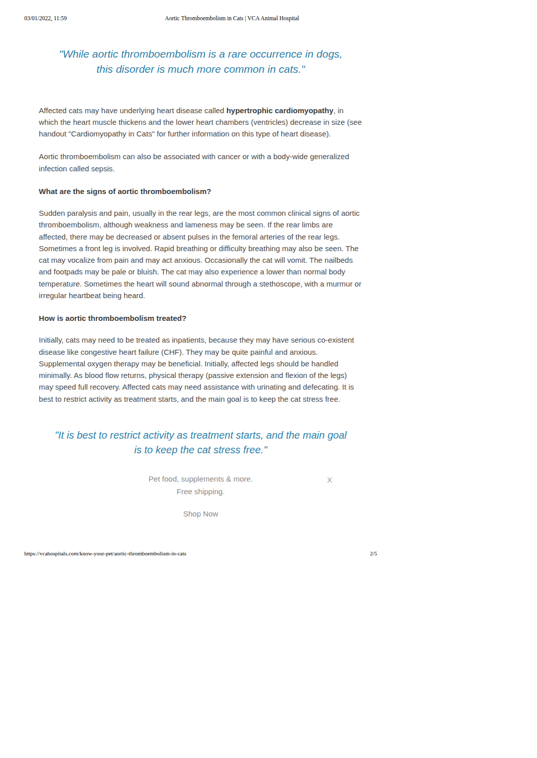03/01/2022, 11:59 Aortic Thromboembolism in Cats | VCA Animal Hospital
"While aortic thromboembolism is a rare occurrence in dogs,
this disorder is much more common in cats."
Affected cats may have underlying heart disease called hypertrophic cardiomyopathy, in which the heart muscle thickens and the lower heart chambers (ventricles) decrease in size (see handout "Cardiomyopathy in Cats" for further information on this type of heart disease).
Aortic thromboembolism can also be associated with cancer or with a body-wide generalized infection called sepsis.
What are the signs of aortic thromboembolism?
Sudden paralysis and pain, usually in the rear legs, are the most common clinical signs of aortic thromboembolism, although weakness and lameness may be seen. If the rear limbs are affected, there may be decreased or absent pulses in the femoral arteries of the rear legs. Sometimes a front leg is involved. Rapid breathing or difficulty breathing may also be seen. The cat may vocalize from pain and may act anxious. Occasionally the cat will vomit. The nailbeds and footpads may be pale or bluish. The cat may also experience a lower than normal body temperature. Sometimes the heart will sound abnormal through a stethoscope, with a murmur or irregular heartbeat being heard.
How is aortic thromboembolism treated?
Initially, cats may need to be treated as inpatients, because they may have serious co-existent disease like congestive heart failure (CHF). They may be quite painful and anxious. Supplemental oxygen therapy may be beneficial. Initially, affected legs should be handled minimally. As blood flow returns, physical therapy (passive extension and flexion of the legs) may speed full recovery. Affected cats may need assistance with urinating and defecating. It is best to restrict activity as treatment starts, and the main goal is to keep the cat stress free.
"It is best to restrict activity as treatment starts, and the main goal
is to keep the cat stress free."
X Pet food, supplements & more.
Free shipping.
Shop Now
https://vcahospitals.com/know-your-pet/aortic-thromboembolism-in-cats 2/5